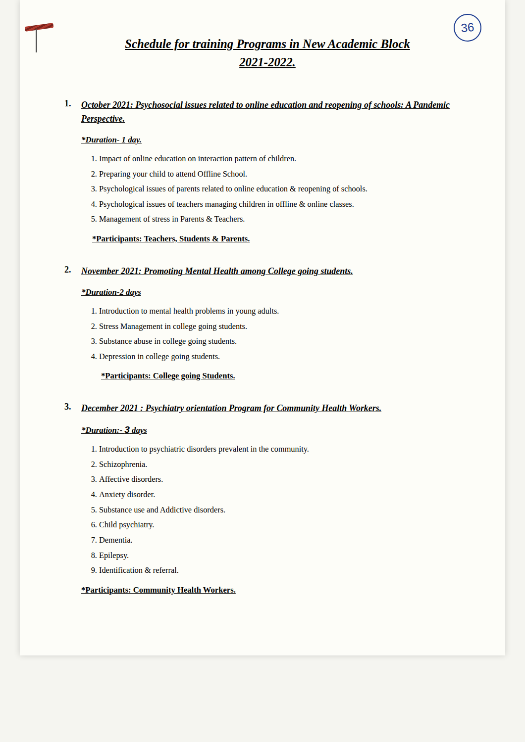36
Schedule for training Programs in New Academic Block 2021-2022.
October 2021: Psychosocial issues related to online education and reopening of schools: A Pandemic Perspective.
*Duration- 1 day.
Impact of online education on interaction pattern of children.
Preparing your child to attend Offline School.
Psychological issues of parents related to online education & reopening of schools.
Psychological issues of teachers managing children in offline & online classes.
Management of stress in Parents & Teachers.
*Participants: Teachers, Students & Parents.
November 2021: Promoting Mental Health among College going students.
*Duration-2 days
Introduction to mental health problems in young adults.
Stress Management in college going students.
Substance abuse in college going students.
Depression in college going students.
*Participants: College going Students.
December 2021 : Psychiatry orientation Program for Community Health Workers.
*Duration:- 3 days
Introduction to psychiatric disorders prevalent in the community.
Schizophrenia.
Affective disorders.
Anxiety disorder.
Substance use and Addictive disorders.
Child psychiatry.
Dementia.
Epilepsy.
Identification & referral.
*Participants: Community Health Workers.